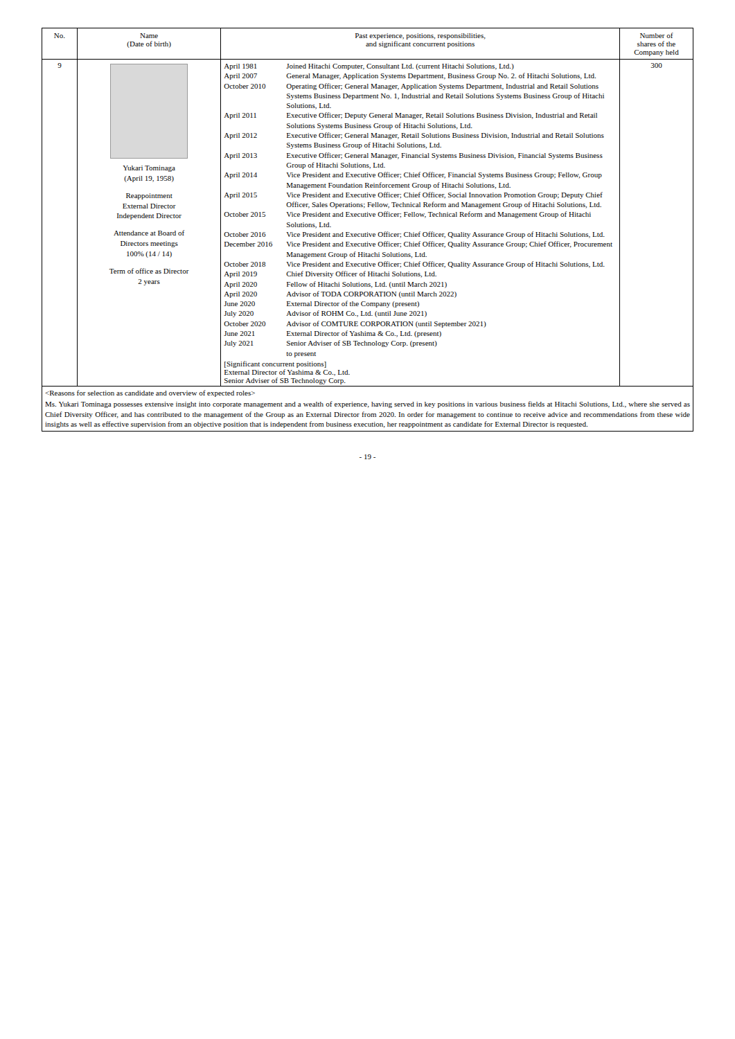| No. | Name (Date of birth) | Past experience, positions, responsibilities, and significant concurrent positions | Number of shares of the Company held |
| --- | --- | --- | --- |
| 9 | Yukari Tominaga (April 19, 1958) Reappointment External Director Independent Director Attendance at Board of Directors meetings 100% (14 / 14) Term of office as Director 2 years | / April 1981 / Joined Hitachi Computer, Consultant Ltd. (current Hitachi Solutions, Ltd.) / / April 2007 / General Manager, Application Systems Department, Business Group No. 2. of Hitachi Solutions, Ltd. / / October 2010 / Operating Officer; General Manager, Application Systems Department, Industrial and Retail Solutions Systems Business Department No. 1, Industrial and Retail Solutions Systems Business Group of Hitachi Solutions, Ltd. / / April 2011 / Executive Officer; Deputy General Manager, Retail Solutions Business Division, Industrial and Retail Solutions Systems Business Group of Hitachi Solutions, Ltd. / / April 2012 / Executive Officer; General Manager, Retail Solutions Business Division, Industrial and Retail Solutions Systems Business Group of Hitachi Solutions, Ltd. / / April 2013 / Executive Officer; General Manager, Financial Systems Business Division, Financial Systems Business Group of Hitachi Solutions, Ltd. / / April 2014 / Vice President and Executive Officer; Chief Officer, Financial Systems Business Group; Fellow, Group Management Foundation Reinforcement Group of Hitachi Solutions, Ltd. / / April 2015 / Vice President and Executive Officer; Chief Officer, Social Innovation Promotion Group; Deputy Chief Officer, Sales Operations; Fellow, Technical Reform and Management Group of Hitachi Solutions, Ltd. / / October 2015 / Vice President and Executive Officer; Fellow, Technical Reform and Management Group of Hitachi Solutions, Ltd. / / October 2016 / Vice President and Executive Officer; Chief Officer, Quality Assurance Group of Hitachi Solutions, Ltd. / / December 2016 / Vice President and Executive Officer; Chief Officer, Quality Assurance Group; Chief Officer, Procurement Management Group of Hitachi Solutions, Ltd. / / October 2018 / Vice President and Executive Officer; Chief Officer, Quality Assurance Group of Hitachi Solutions, Ltd. / / April 2019 / Chief Diversity Officer of Hitachi Solutions, Ltd. / / April 2020 / Fellow of Hitachi Solutions, Ltd. (until March 2021) / / April 2020 / Advisor of TODA CORPORATION (until March 2022) / / June 2020 / External Director of the Company (present) / / July 2020 / Advisor of ROHM Co., Ltd. (until June 2021) / / October 2020 / Advisor of COMTURE CORPORATION (until September 2021) / / June 2021 / External Director of Yashima & Co., Ltd. (present) / / July 2021 / Senior Adviser of SB Technology Corp. (present) to present / [Significant concurrent positions] External Director of Yashima & Co., Ltd. Senior Adviser of SB Technology Corp. | 300 |
| <Reasons for selection as candidate and overview of expected roles> Ms. Yukari Tominaga possesses extensive insight into corporate management and a wealth of experience, having served in key positions in various business fields at Hitachi Solutions, Ltd., where she served as Chief Diversity Officer, and has contributed to the management of the Group as an External Director from 2020. In order for management to continue to receive advice and recommendations from these wide insights as well as effective supervision from an objective position that is independent from business execution, her reappointment as candidate for External Director is requested. |
- 19 -